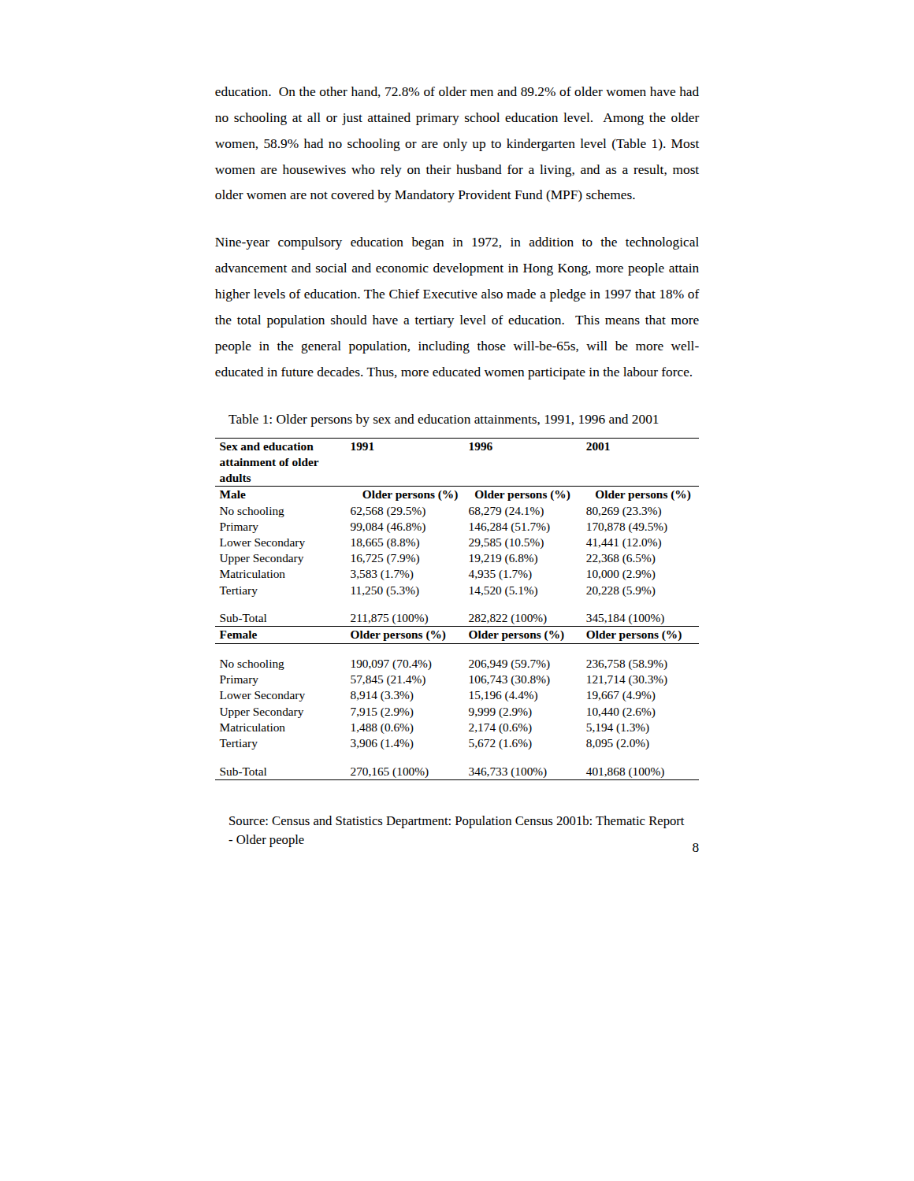education. On the other hand, 72.8% of older men and 89.2% of older women have had no schooling at all or just attained primary school education level. Among the older women, 58.9% had no schooling or are only up to kindergarten level (Table 1). Most women are housewives who rely on their husband for a living, and as a result, most older women are not covered by Mandatory Provident Fund (MPF) schemes.
Nine-year compulsory education began in 1972, in addition to the technological advancement and social and economic development in Hong Kong, more people attain higher levels of education. The Chief Executive also made a pledge in 1997 that 18% of the total population should have a tertiary level of education. This means that more people in the general population, including those will-be-65s, will be more well-educated in future decades. Thus, more educated women participate in the labour force.
Table 1: Older persons by sex and education attainments, 1991, 1996 and 2001
| Sex and education attainment of older adults | 1991 | 1996 | 2001 |
| --- | --- | --- | --- |
| Male | Older persons (%) | Older persons (%) | Older persons (%) |
| No schooling | 62,568 (29.5%) | 68,279 (24.1%) | 80,269 (23.3%) |
| Primary | 99,084 (46.8%) | 146,284 (51.7%) | 170,878 (49.5%) |
| Lower Secondary | 18,665 (8.8%) | 29,585 (10.5%) | 41,441 (12.0%) |
| Upper Secondary | 16,725 (7.9%) | 19,219 (6.8%) | 22,368 (6.5%) |
| Matriculation | 3,583 (1.7%) | 4,935 (1.7%) | 10,000 (2.9%) |
| Tertiary | 11,250 (5.3%) | 14,520 (5.1%) | 20,228 (5.9%) |
| Sub-Total | 211,875 (100%) | 282,822 (100%) | 345,184 (100%) |
| Female | Older persons (%) | Older persons (%) | Older persons (%) |
| No schooling | 190,097 (70.4%) | 206,949 (59.7%) | 236,758 (58.9%) |
| Primary | 57,845 (21.4%) | 106,743 (30.8%) | 121,714 (30.3%) |
| Lower Secondary | 8,914 (3.3%) | 15,196 (4.4%) | 19,667 (4.9%) |
| Upper Secondary | 7,915 (2.9%) | 9,999 (2.9%) | 10,440 (2.6%) |
| Matriculation | 1,488 (0.6%) | 2,174 (0.6%) | 5,194 (1.3%) |
| Tertiary | 3,906 (1.4%) | 5,672 (1.6%) | 8,095 (2.0%) |
| Sub-Total | 270,165 (100%) | 346,733 (100%) | 401,868 (100%) |
Source: Census and Statistics Department: Population Census 2001b: Thematic Report - Older people
8